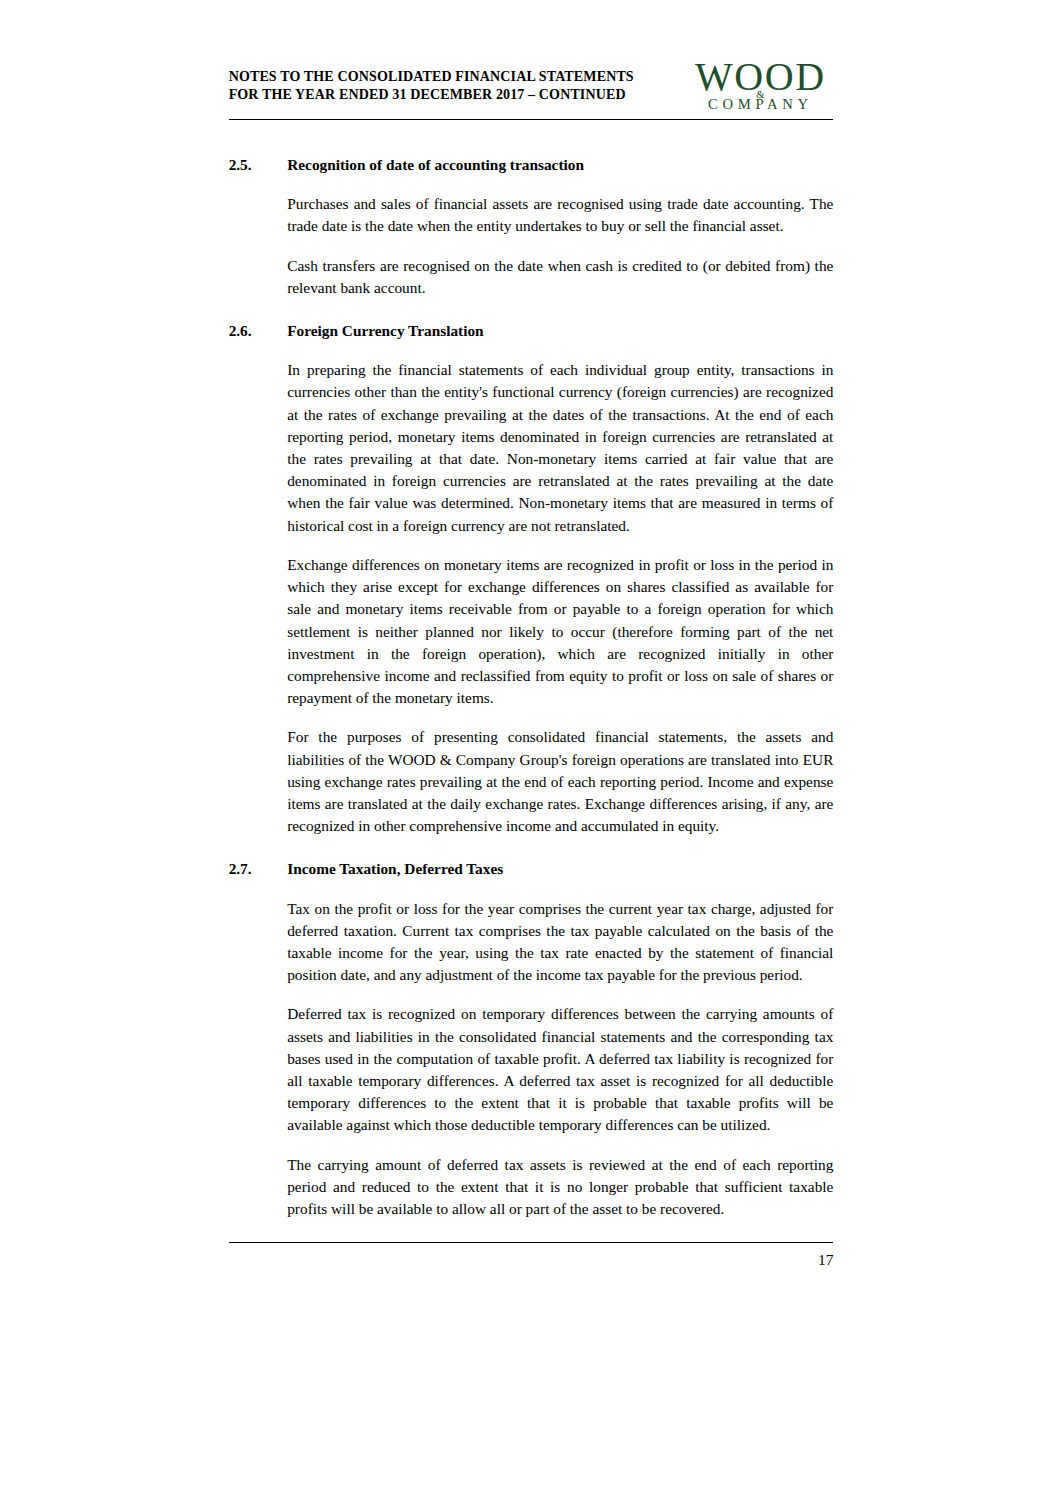NOTES TO THE CONSOLIDATED FINANCIAL STATEMENTS
FOR THE YEAR ENDED 31 DECEMBER 2017 – CONTINUED
WOOD & COMPANY
2.5. Recognition of date of accounting transaction
Purchases and sales of financial assets are recognised using trade date accounting. The trade date is the date when the entity undertakes to buy or sell the financial asset.
Cash transfers are recognised on the date when cash is credited to (or debited from) the relevant bank account.
2.6. Foreign Currency Translation
In preparing the financial statements of each individual group entity, transactions in currencies other than the entity's functional currency (foreign currencies) are recognized at the rates of exchange prevailing at the dates of the transactions. At the end of each reporting period, monetary items denominated in foreign currencies are retranslated at the rates prevailing at that date. Non-monetary items carried at fair value that are denominated in foreign currencies are retranslated at the rates prevailing at the date when the fair value was determined. Non-monetary items that are measured in terms of historical cost in a foreign currency are not retranslated.
Exchange differences on monetary items are recognized in profit or loss in the period in which they arise except for exchange differences on shares classified as available for sale and monetary items receivable from or payable to a foreign operation for which settlement is neither planned nor likely to occur (therefore forming part of the net investment in the foreign operation), which are recognized initially in other comprehensive income and reclassified from equity to profit or loss on sale of shares or repayment of the monetary items.
For the purposes of presenting consolidated financial statements, the assets and liabilities of the WOOD & Company Group's foreign operations are translated into EUR using exchange rates prevailing at the end of each reporting period. Income and expense items are translated at the daily exchange rates. Exchange differences arising, if any, are recognized in other comprehensive income and accumulated in equity.
2.7. Income Taxation, Deferred Taxes
Tax on the profit or loss for the year comprises the current year tax charge, adjusted for deferred taxation. Current tax comprises the tax payable calculated on the basis of the taxable income for the year, using the tax rate enacted by the statement of financial position date, and any adjustment of the income tax payable for the previous period.
Deferred tax is recognized on temporary differences between the carrying amounts of assets and liabilities in the consolidated financial statements and the corresponding tax bases used in the computation of taxable profit. A deferred tax liability is recognized for all taxable temporary differences. A deferred tax asset is recognized for all deductible temporary differences to the extent that it is probable that taxable profits will be available against which those deductible temporary differences can be utilized.
The carrying amount of deferred tax assets is reviewed at the end of each reporting period and reduced to the extent that it is no longer probable that sufficient taxable profits will be available to allow all or part of the asset to be recovered.
17